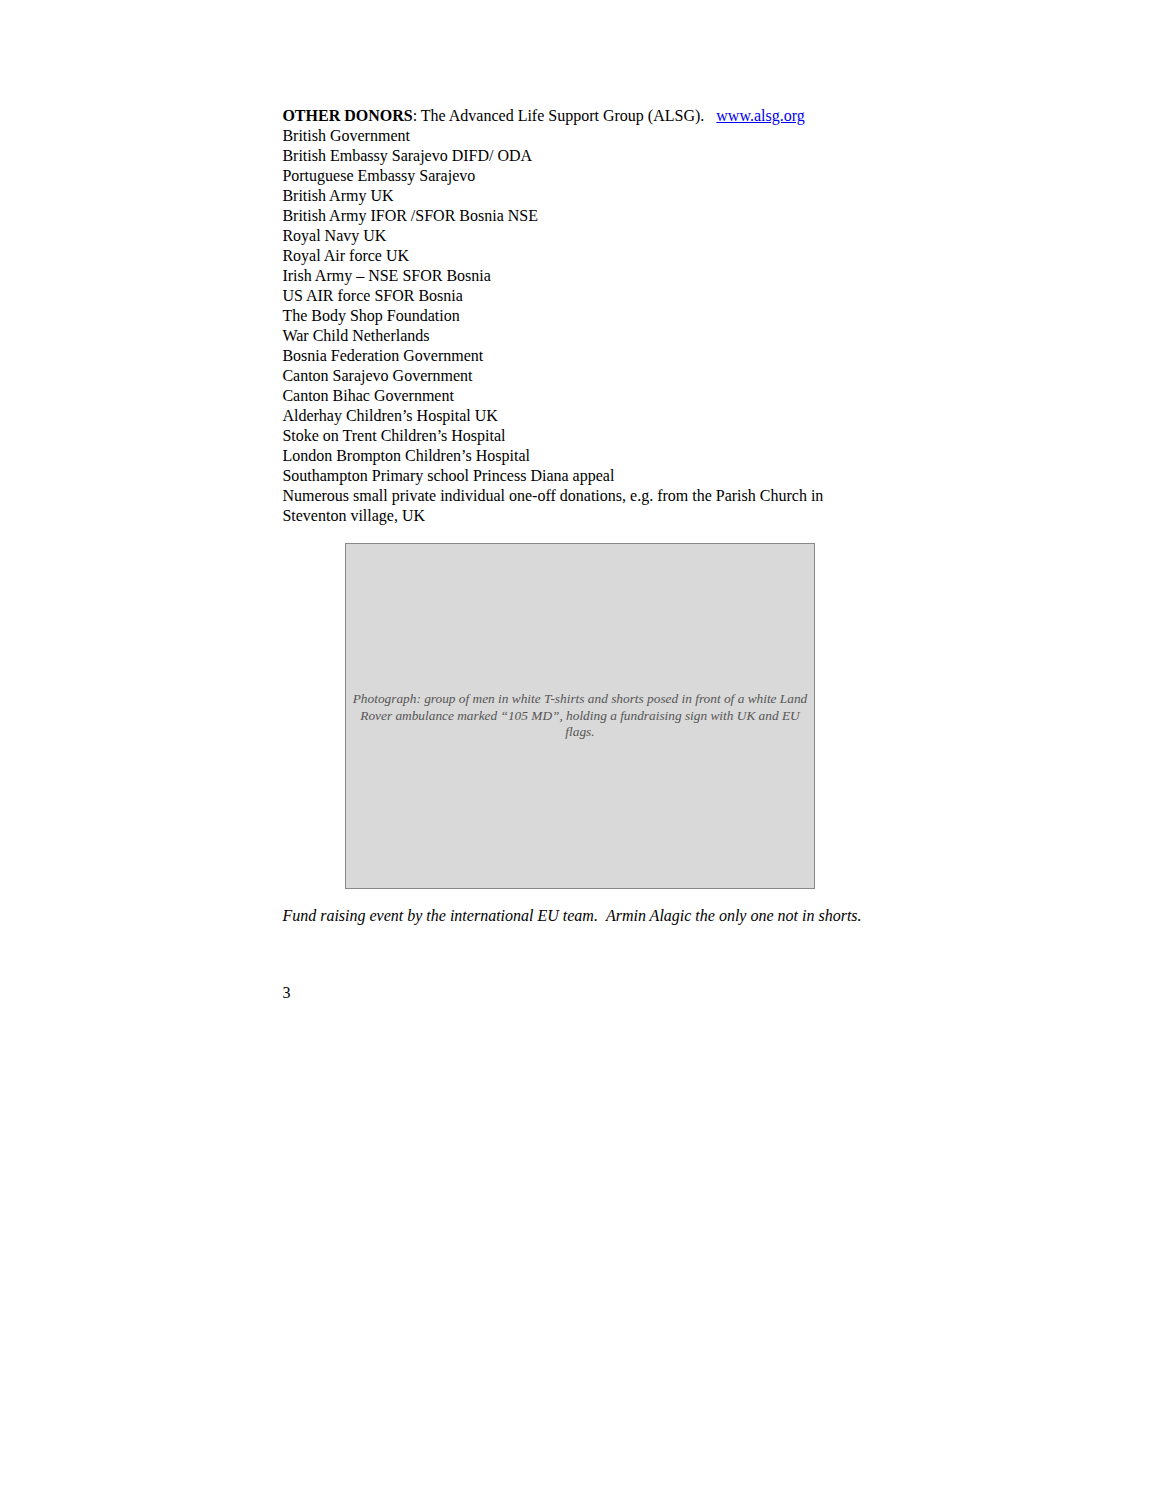OTHER DONORS: The Advanced Life Support Group (ALSG). www.alsg.org
British Government
British Embassy Sarajevo DIFD/ ODA
Portuguese Embassy Sarajevo
British Army UK
British Army IFOR /SFOR Bosnia NSE
Royal Navy UK
Royal Air force UK
Irish Army – NSE SFOR Bosnia
US AIR force SFOR Bosnia
The Body Shop Foundation
War Child Netherlands
Bosnia Federation Government
Canton Sarajevo Government
Canton Bihac Government
Alderhay Children’s Hospital UK
Stoke on Trent Children’s Hospital
London Brompton Children’s Hospital
Southampton Primary school Princess Diana appeal
Numerous small private individual one-off donations, e.g. from the Parish Church in Steventon village, UK
Photograph: group of men in white T-shirts and shorts posed in front of a white Land Rover ambulance marked “105 MD”, holding a fundraising sign with UK and EU flags.
Fund raising event by the international EU team. Armin Alagic the only one not in shorts.
3